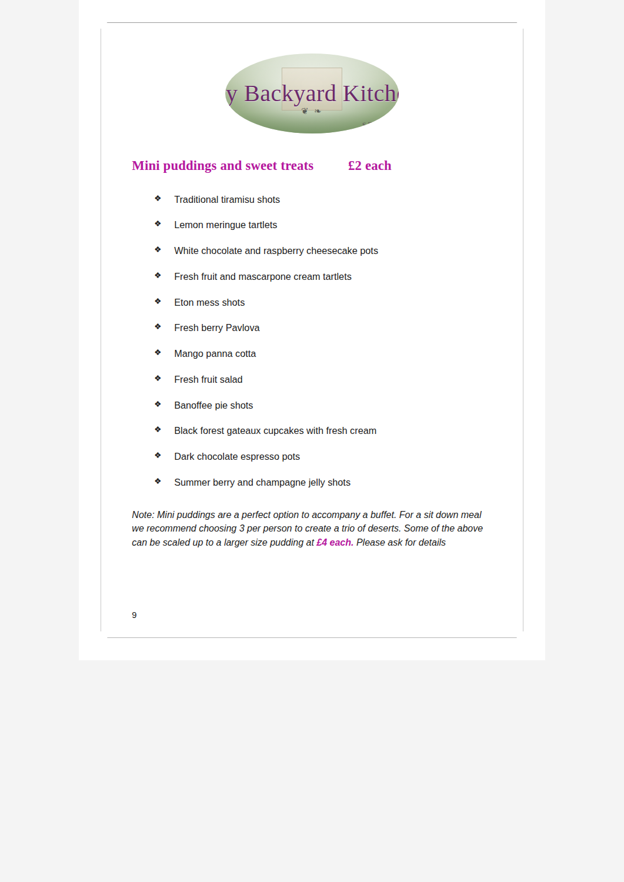My Backyard Kitchen
❦ ❧
S.Baker
Mini puddings and sweet treats £2 each
Traditional tiramisu shots
Lemon meringue tartlets
White chocolate and raspberry cheesecake pots
Fresh fruit and mascarpone cream tartlets
Eton mess shots
Fresh berry Pavlova
Mango panna cotta
Fresh fruit salad
Banoffee pie shots
Black forest gateaux cupcakes with fresh cream
Dark chocolate espresso pots
Summer berry and champagne jelly shots
Note: Mini puddings are a perfect option to accompany a buffet. For a sit down meal we recommend choosing 3 per person to create a trio of deserts. Some of the above can be scaled up to a larger size pudding at £4 each. Please ask for details
9